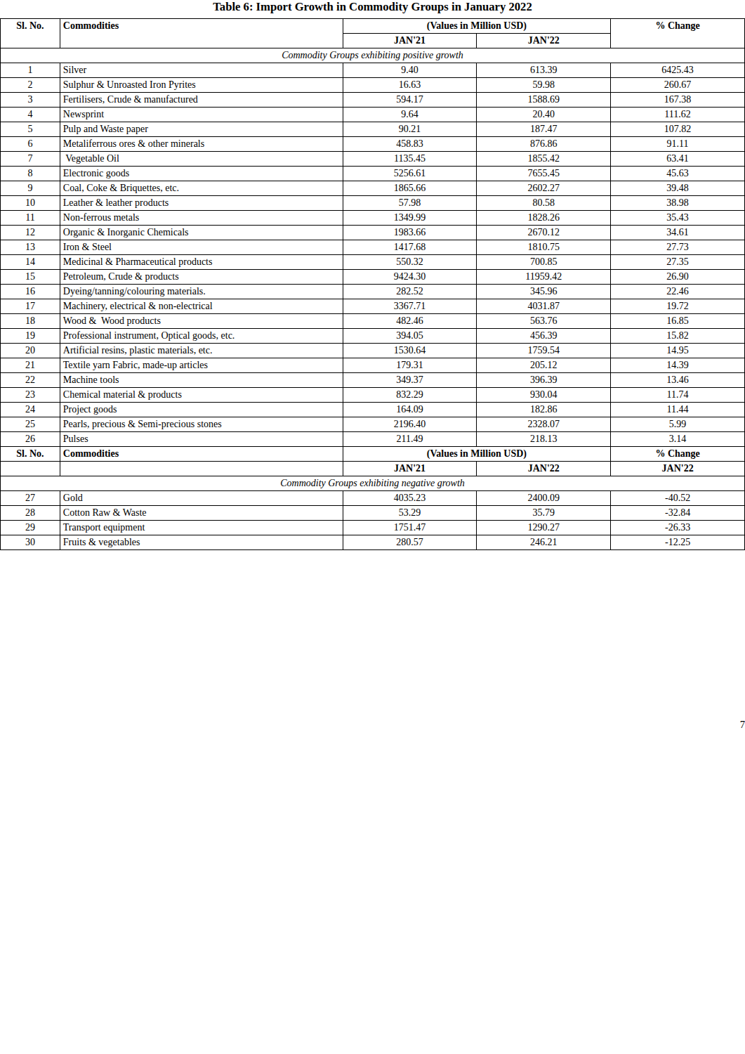Table 6: Import Growth in Commodity Groups in January 2022
| Sl. No. | Commodities | (Values in Million USD) | % Change |
| --- | --- | --- | --- |
| JAN'21 | JAN'22 |
| Commodity Groups exhibiting positive growth |
| 1 | Silver | 9.40 | 613.39 | 6425.43 |
| 2 | Sulphur & Unroasted Iron Pyrites | 16.63 | 59.98 | 260.67 |
| 3 | Fertilisers, Crude & manufactured | 594.17 | 1588.69 | 167.38 |
| 4 | Newsprint | 9.64 | 20.40 | 111.62 |
| 5 | Pulp and Waste paper | 90.21 | 187.47 | 107.82 |
| 6 | Metaliferrous ores & other minerals | 458.83 | 876.86 | 91.11 |
| 7 | Vegetable Oil | 1135.45 | 1855.42 | 63.41 |
| 8 | Electronic goods | 5256.61 | 7655.45 | 45.63 |
| 9 | Coal, Coke & Briquettes, etc. | 1865.66 | 2602.27 | 39.48 |
| 10 | Leather & leather products | 57.98 | 80.58 | 38.98 |
| 11 | Non-ferrous metals | 1349.99 | 1828.26 | 35.43 |
| 12 | Organic & Inorganic Chemicals | 1983.66 | 2670.12 | 34.61 |
| 13 | Iron & Steel | 1417.68 | 1810.75 | 27.73 |
| 14 | Medicinal & Pharmaceutical products | 550.32 | 700.85 | 27.35 |
| 15 | Petroleum, Crude & products | 9424.30 | 11959.42 | 26.90 |
| 16 | Dyeing/tanning/colouring materials. | 282.52 | 345.96 | 22.46 |
| 17 | Machinery, electrical & non-electrical | 3367.71 | 4031.87 | 19.72 |
| 18 | Wood & Wood products | 482.46 | 563.76 | 16.85 |
| 19 | Professional instrument, Optical goods, etc. | 394.05 | 456.39 | 15.82 |
| 20 | Artificial resins, plastic materials, etc. | 1530.64 | 1759.54 | 14.95 |
| 21 | Textile yarn Fabric, made-up articles | 179.31 | 205.12 | 14.39 |
| 22 | Machine tools | 349.37 | 396.39 | 13.46 |
| 23 | Chemical material & products | 832.29 | 930.04 | 11.74 |
| 24 | Project goods | 164.09 | 182.86 | 11.44 |
| 25 | Pearls, precious & Semi-precious stones | 2196.40 | 2328.07 | 5.99 |
| 26 | Pulses | 211.49 | 218.13 | 3.14 |
| Sl. No. | Commodities | (Values in Million USD) | % Change |
| | | JAN'21 | JAN'22 | JAN'22 |
| Commodity Groups exhibiting negative growth |
| 27 | Gold | 4035.23 | 2400.09 | -40.52 |
| 28 | Cotton Raw & Waste | 53.29 | 35.79 | -32.84 |
| 29 | Transport equipment | 1751.47 | 1290.27 | -26.33 |
| 30 | Fruits & vegetables | 280.57 | 246.21 | -12.25 |
7